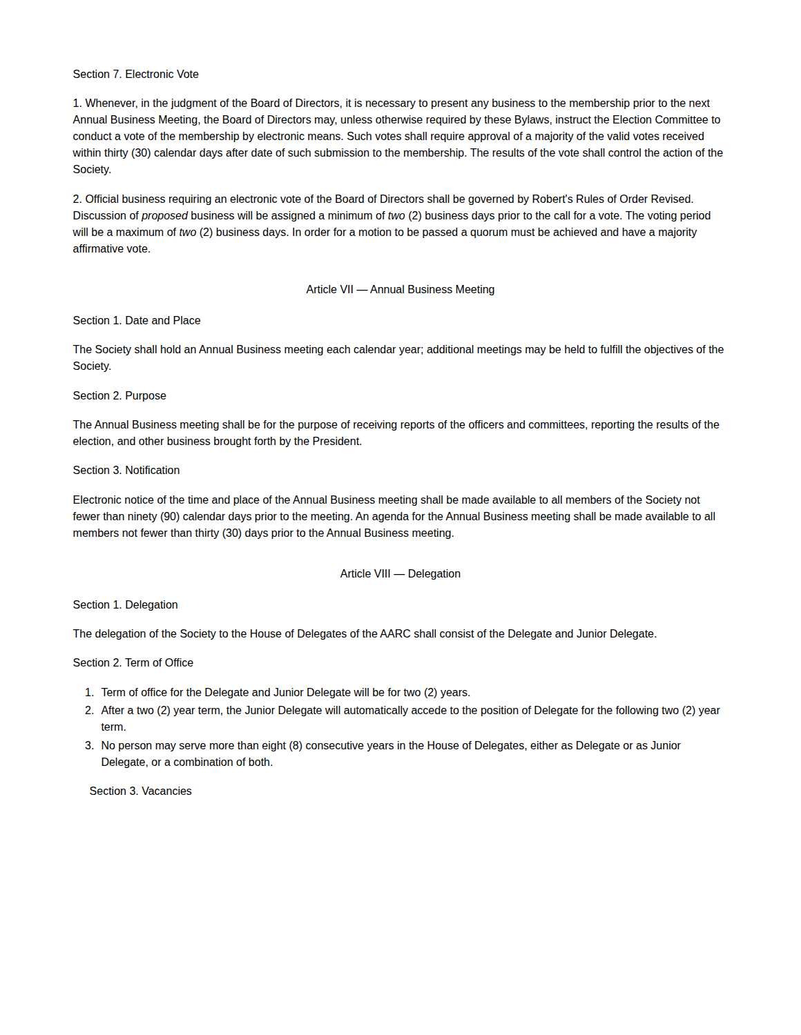Section 7. Electronic Vote
1. Whenever, in the judgment of the Board of Directors, it is necessary to present any business to the membership prior to the next Annual Business Meeting, the Board of Directors may, unless otherwise required by these Bylaws, instruct the Election Committee to conduct a vote of the membership by electronic means. Such votes shall require approval of a majority of the valid votes received within thirty (30) calendar days after date of such submission to the membership. The results of the vote shall control the action of the Society.
2. Official business requiring an electronic vote of the Board of Directors shall be governed by Robert's Rules of Order Revised. Discussion of proposed business will be assigned a minimum of two (2) business days prior to the call for a vote. The voting period will be a maximum of two (2) business days. In order for a motion to be passed a quorum must be achieved and have a majority affirmative vote.
Article VII — Annual Business Meeting
Section 1. Date and Place
The Society shall hold an Annual Business meeting each calendar year; additional meetings may be held to fulfill the objectives of the Society.
Section 2. Purpose
The Annual Business meeting shall be for the purpose of receiving reports of the officers and committees, reporting the results of the election, and other business brought forth by the President.
Section 3. Notification
Electronic notice of the time and place of the Annual Business meeting shall be made available to all members of the Society not fewer than ninety (90) calendar days prior to the meeting. An agenda for the Annual Business meeting shall be made available to all members not fewer than thirty (30) days prior to the Annual Business meeting.
Article VIII — Delegation
Section 1. Delegation
The delegation of the Society to the House of Delegates of the AARC shall consist of the Delegate and Junior Delegate.
Section 2. Term of Office
Term of office for the Delegate and Junior Delegate will be for two (2) years.
After a two (2) year term, the Junior Delegate will automatically accede to the position of Delegate for the following two (2) year term.
No person may serve more than eight (8) consecutive years in the House of Delegates, either as Delegate or as Junior Delegate, or a combination of both.
Section 3. Vacancies